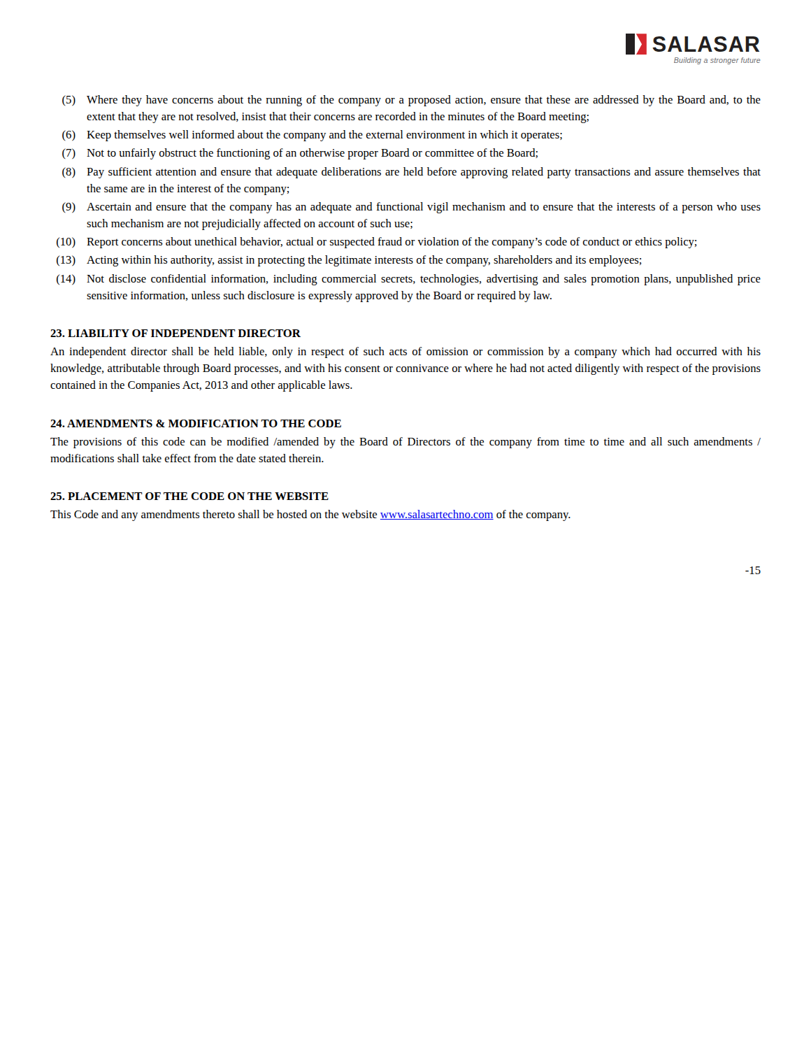SALASAR
Building a stronger future
(5) Where they have concerns about the running of the company or a proposed action, ensure that these are addressed by the Board and, to the extent that they are not resolved, insist that their concerns are recorded in the minutes of the Board meeting;
(6) Keep themselves well informed about the company and the external environment in which it operates;
(7) Not to unfairly obstruct the functioning of an otherwise proper Board or committee of the Board;
(8) Pay sufficient attention and ensure that adequate deliberations are held before approving related party transactions and assure themselves that the same are in the interest of the company;
(9) Ascertain and ensure that the company has an adequate and functional vigil mechanism and to ensure that the interests of a person who uses such mechanism are not prejudicially affected on account of such use;
(10) Report concerns about unethical behavior, actual or suspected fraud or violation of the company’s code of conduct or ethics policy;
(13) Acting within his authority, assist in protecting the legitimate interests of the company, shareholders and its employees;
(14) Not disclose confidential information, including commercial secrets, technologies, advertising and sales promotion plans, unpublished price sensitive information, unless such disclosure is expressly approved by the Board or required by law.
23. LIABILITY OF INDEPENDENT DIRECTOR
An independent director shall be held liable, only in respect of such acts of omission or commission by a company which had occurred with his knowledge, attributable through Board processes, and with his consent or connivance or where he had not acted diligently with respect of the provisions contained in the Companies Act, 2013 and other applicable laws.
24. AMENDMENTS & MODIFICATION TO THE CODE
The provisions of this code can be modified /amended by the Board of Directors of the company from time to time and all such amendments / modifications shall take effect from the date stated therein.
25. PLACEMENT OF THE CODE ON THE WEBSITE
This Code and any amendments thereto shall be hosted on the website www.salasartechno.com of the company.
-15